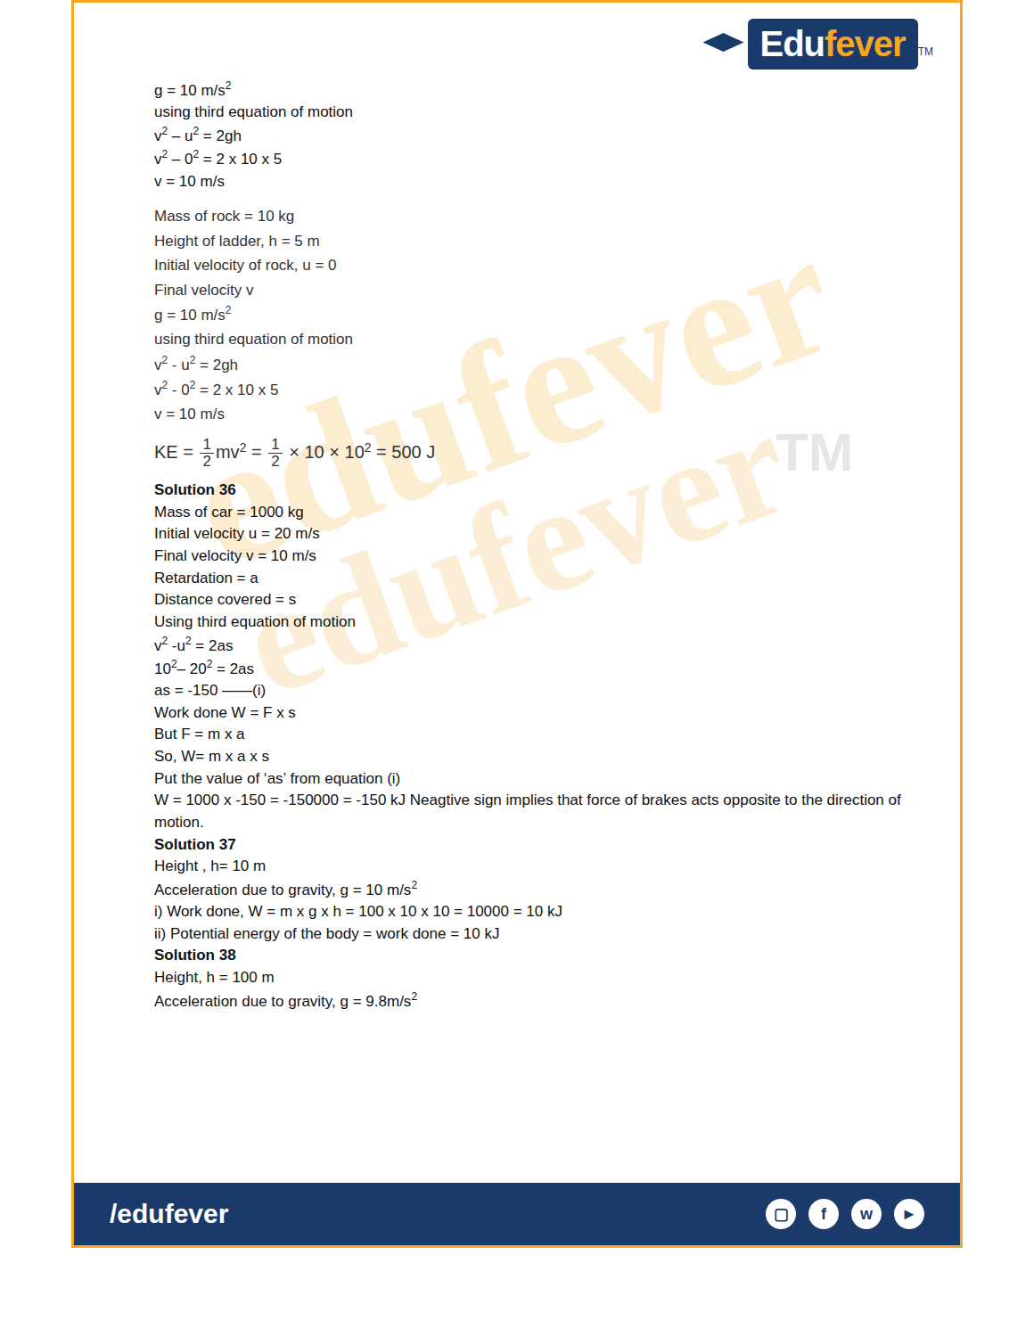Edu fever TM
edufever
edufever
TM
g = 10 m/s2
using third equation of motion
v2 – u2 = 2gh
v2 – 02 = 2 x 10 x 5
v = 10 m/s
Mass of rock = 10 kg
Height of ladder, h = 5 m
Initial velocity of rock, u = 0
Final velocity v
g = 10 m/s2
using third equation of motion
v2 - u2 = 2gh
v2 - 02 = 2 x 10 x 5
v = 10 m/s
KE = 12mv2 = 12 × 10 × 102 = 500 J
Solution 36
Mass of car = 1000 kg
Initial velocity u = 20 m/s
Final velocity v = 10 m/s
Retardation = a
Distance covered = s
Using third equation of motion
v2 -u2 = 2as
102– 202 = 2as
as = -150 ——(i)
Work done W = F x s
But F = m x a
So, W= m x a x s
Put the value of ‘as’ from equation (i)
W = 1000 x -150 = -150000 = -150 kJ Neagtive sign implies that force of brakes acts opposite to the direction of motion.
Solution 37
Height , h= 10 m
Acceleration due to gravity, g = 10 m/s2
i) Work done, W = m x g x h = 100 x 10 x 10 = 10000 = 10 kJ
ii) Potential energy of the body = work done = 10 kJ
Solution 38
Height, h = 100 m
Acceleration due to gravity, g = 9.8m/s2
/edufever
▢ f w ►